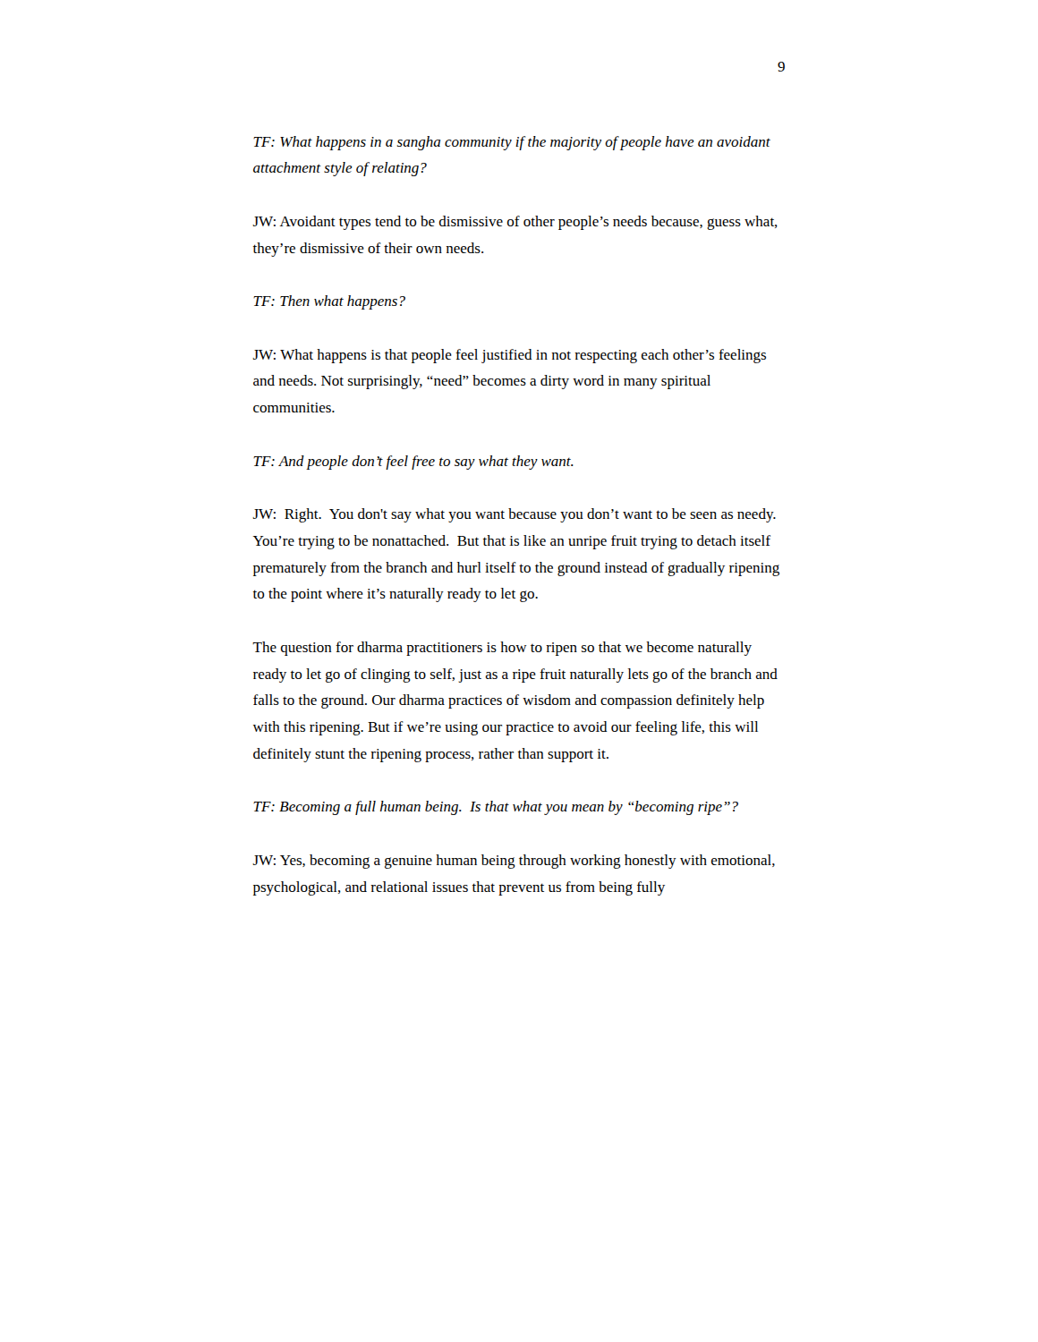9
TF: What happens in a sangha community if the majority of people have an avoidant attachment style of relating?
JW: Avoidant types tend to be dismissive of other people’s needs because, guess what, they’re dismissive of their own needs.
TF: Then what happens?
JW: What happens is that people feel justified in not respecting each other’s feelings and needs. Not surprisingly, “need” becomes a dirty word in many spiritual communities.
TF: And people don’t feel free to say what they want.
JW: Right. You don't say what you want because you don’t want to be seen as needy. You’re trying to be nonattached. But that is like an unripe fruit trying to detach itself prematurely from the branch and hurl itself to the ground instead of gradually ripening to the point where it’s naturally ready to let go.
The question for dharma practitioners is how to ripen so that we become naturally ready to let go of clinging to self, just as a ripe fruit naturally lets go of the branch and falls to the ground. Our dharma practices of wisdom and compassion definitely help with this ripening. But if we’re using our practice to avoid our feeling life, this will definitely stunt the ripening process, rather than support it.
TF: Becoming a full human being. Is that what you mean by “becoming ripe”?
JW: Yes, becoming a genuine human being through working honestly with emotional, psychological, and relational issues that prevent us from being fully